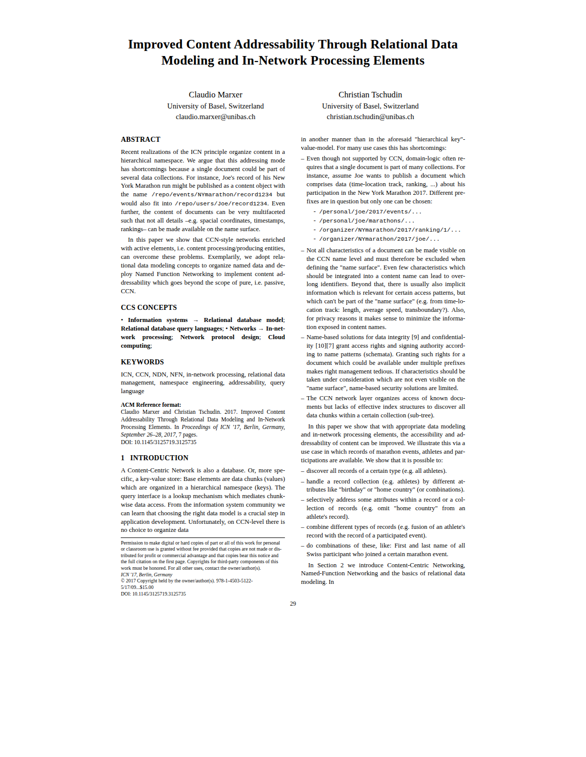Improved Content Addressability Through Relational Data
Modeling and In-Network Processing Elements
Claudio Marxer
University of Basel, Switzerland
claudio.marxer@unibas.ch
Christian Tschudin
University of Basel, Switzerland
christian.tschudin@unibas.ch
ABSTRACT
Recent realizations of the ICN principle organize content in a hierarchical namespace. We argue that this addressing mode has shortcomings because a single document could be part of several data collections. For instance, Joe's record of his New York Marathon run might be published as a content object with the name /repo/events/NYmarathon/record1234 but would also fit into /repo/users/Joe/record1234. Even further, the content of documents can be very multifaceted such that not all details –e.g. spacial coordinates, timestamps, rankings– can be made available on the name surface.
In this paper we show that CCN-style networks enriched with active elements, i.e. content processing/producing entities, can overcome these problems. Exemplarily, we adopt relational data modeling concepts to organize named data and deploy Named Function Networking to implement content addressability which goes beyond the scope of pure, i.e. passive, CCN.
CCS CONCEPTS
• Information systems → Relational database model; Relational database query languages; • Networks → In-network processing; Network protocol design; Cloud computing;
KEYWORDS
ICN, CCN, NDN, NFN, in-network processing, relational data management, namespace engineering, addressability, query language
ACM Reference format:
Claudio Marxer and Christian Tschudin. 2017. Improved Content Addressability Through Relational Data Modeling and In-Network Processing Elements. In Proceedings of ICN '17, Berlin, Germany, September 26–28, 2017, 7 pages.
DOI: 10.1145/3125719.3125735
1 INTRODUCTION
A Content-Centric Network is also a database. Or, more specific, a key-value store: Base elements are data chunks (values) which are organized in a hierarchical namespace (keys). The query interface is a lookup mechanism which mediates chunk-wise data access. From the information system community we can learn that choosing the right data model is a crucial step in application development. Unfortunately, on CCN-level there is no choice to organize data
Permission to make digital or hard copies of part or all of this work for personal or classroom use is granted without fee provided that copies are not made or distributed for profit or commercial advantage and that copies bear this notice and the full citation on the first page. Copyrights for third-party components of this work must be honored. For all other uses, contact the owner/author(s).
ICN '17, Berlin, Germany
© 2017 Copyright held by the owner/author(s). 978-1-4503-5122-5/17/09...$15.00
DOI: 10.1145/3125719.3125735
in another manner than in the aforesaid "hierarchical key"-value-model. For many use cases this has shortcomings:
Even though not supported by CCN, domain-logic often requires that a single document is part of many collections. For instance, assume Joe wants to publish a document which comprises data (time-location track, ranking, ...) about his participation in the New York Marathon 2017. Different prefixes are in question but only one can be chosen:
/personal/joe/2017/events/...
/personal/joe/marathons/...
/organizer/NYmarathon/2017/ranking/1/...
/organizer/NYmarathon/2017/joe/...
Not all characteristics of a document can be made visible on the CCN name level and must therefore be excluded when defining the "name surface". Even few characteristics which should be integrated into a content name can lead to overlong identifiers. Beyond that, there is usually also implicit information which is relevant for certain access patterns, but which can't be part of the "name surface" (e.g. from time-location track: length, average speed, transboundary?). Also, for privacy reasons it makes sense to minimize the information exposed in content names.
Name-based solutions for data integrity [9] and confidentiality [10][7] grant access rights and signing authority according to name patterns (schemata). Granting such rights for a document which could be available under multiple prefixes makes right management tedious. If characteristics should be taken under consideration which are not even visible on the "name surface", name-based security solutions are limited.
The CCN network layer organizes access of known documents but lacks of effective index structures to discover all data chunks within a certain collection (sub-tree).
In this paper we show that with appropriate data modeling and in-network processing elements, the accessibility and addressability of content can be improved. We illustrate this via a use case in which records of marathon events, athletes and participations are available. We show that it is possible to:
discover all records of a certain type (e.g. all athletes).
handle a record collection (e.g. athletes) by different attributes like "birthday" or "home country" (or combinations).
selectively address some attributes within a record or a collection of records (e.g. omit "home country" from an athlete's record).
combine different types of records (e.g. fusion of an athlete's record with the record of a participated event).
do combinations of these, like: First and last name of all Swiss participant who joined a certain marathon event.
In Section 2 we introduce Content-Centric Networking, Named-Function Networking and the basics of relational data modeling. In
29